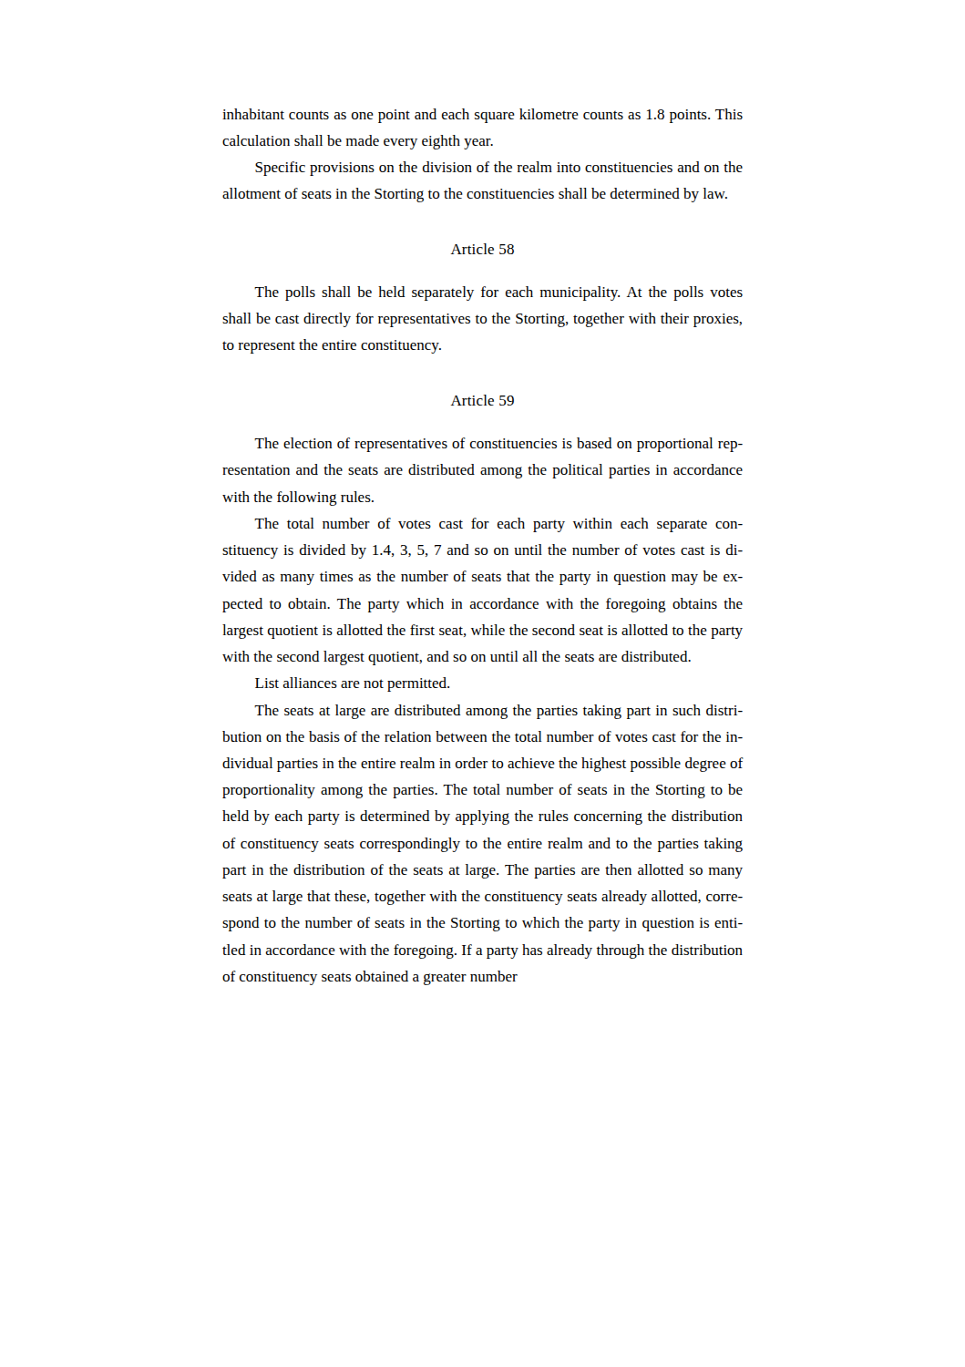inhabitant counts as one point and each square kilometre counts as 1.8 points. This calculation shall be made every eighth year.
Specific provisions on the division of the realm into constituencies and on the allotment of seats in the Storting to the constituencies shall be determined by law.
Article 58
The polls shall be held separately for each municipality. At the polls votes shall be cast directly for representatives to the Storting, together with their proxies, to represent the entire constituency.
Article 59
The election of representatives of constituencies is based on proportional representation and the seats are distributed among the political parties in accordance with the following rules.
The total number of votes cast for each party within each separate constituency is divided by 1.4, 3, 5, 7 and so on until the number of votes cast is divided as many times as the number of seats that the party in question may be expected to obtain. The party which in accordance with the foregoing obtains the largest quotient is allotted the first seat, while the second seat is allotted to the party with the second largest quotient, and so on until all the seats are distributed.
List alliances are not permitted.
The seats at large are distributed among the parties taking part in such distribution on the basis of the relation between the total number of votes cast for the individual parties in the entire realm in order to achieve the highest possible degree of proportionality among the parties. The total number of seats in the Storting to be held by each party is determined by applying the rules concerning the distribution of constituency seats correspondingly to the entire realm and to the parties taking part in the distribution of the seats at large. The parties are then allotted so many seats at large that these, together with the constituency seats already allotted, correspond to the number of seats in the Storting to which the party in question is entitled in accordance with the foregoing. If a party has already through the distribution of constituency seats obtained a greater number